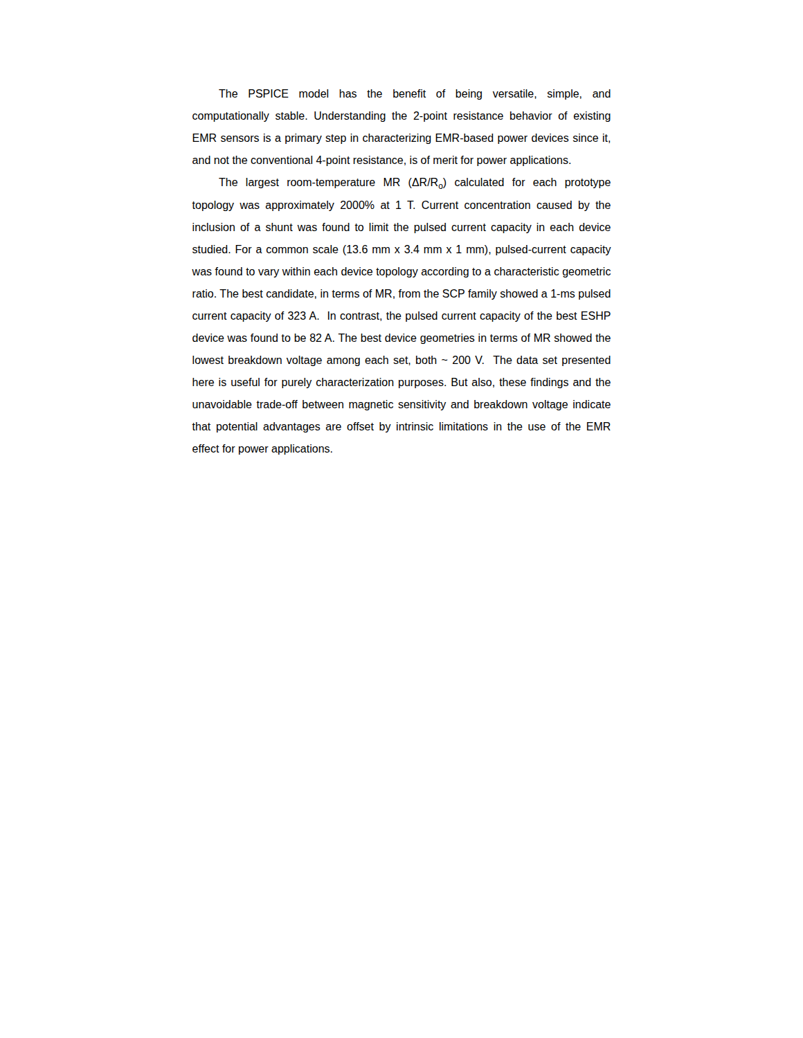The PSPICE model has the benefit of being versatile, simple, and computationally stable. Understanding the 2-point resistance behavior of existing EMR sensors is a primary step in characterizing EMR-based power devices since it, and not the conventional 4-point resistance, is of merit for power applications.
The largest room-temperature MR (ΔR/Ro) calculated for each prototype topology was approximately 2000% at 1 T. Current concentration caused by the inclusion of a shunt was found to limit the pulsed current capacity in each device studied. For a common scale (13.6 mm x 3.4 mm x 1 mm), pulsed-current capacity was found to vary within each device topology according to a characteristic geometric ratio. The best candidate, in terms of MR, from the SCP family showed a 1-ms pulsed current capacity of 323 A. In contrast, the pulsed current capacity of the best ESHP device was found to be 82 A. The best device geometries in terms of MR showed the lowest breakdown voltage among each set, both ~ 200 V. The data set presented here is useful for purely characterization purposes. But also, these findings and the unavoidable trade-off between magnetic sensitivity and breakdown voltage indicate that potential advantages are offset by intrinsic limitations in the use of the EMR effect for power applications.